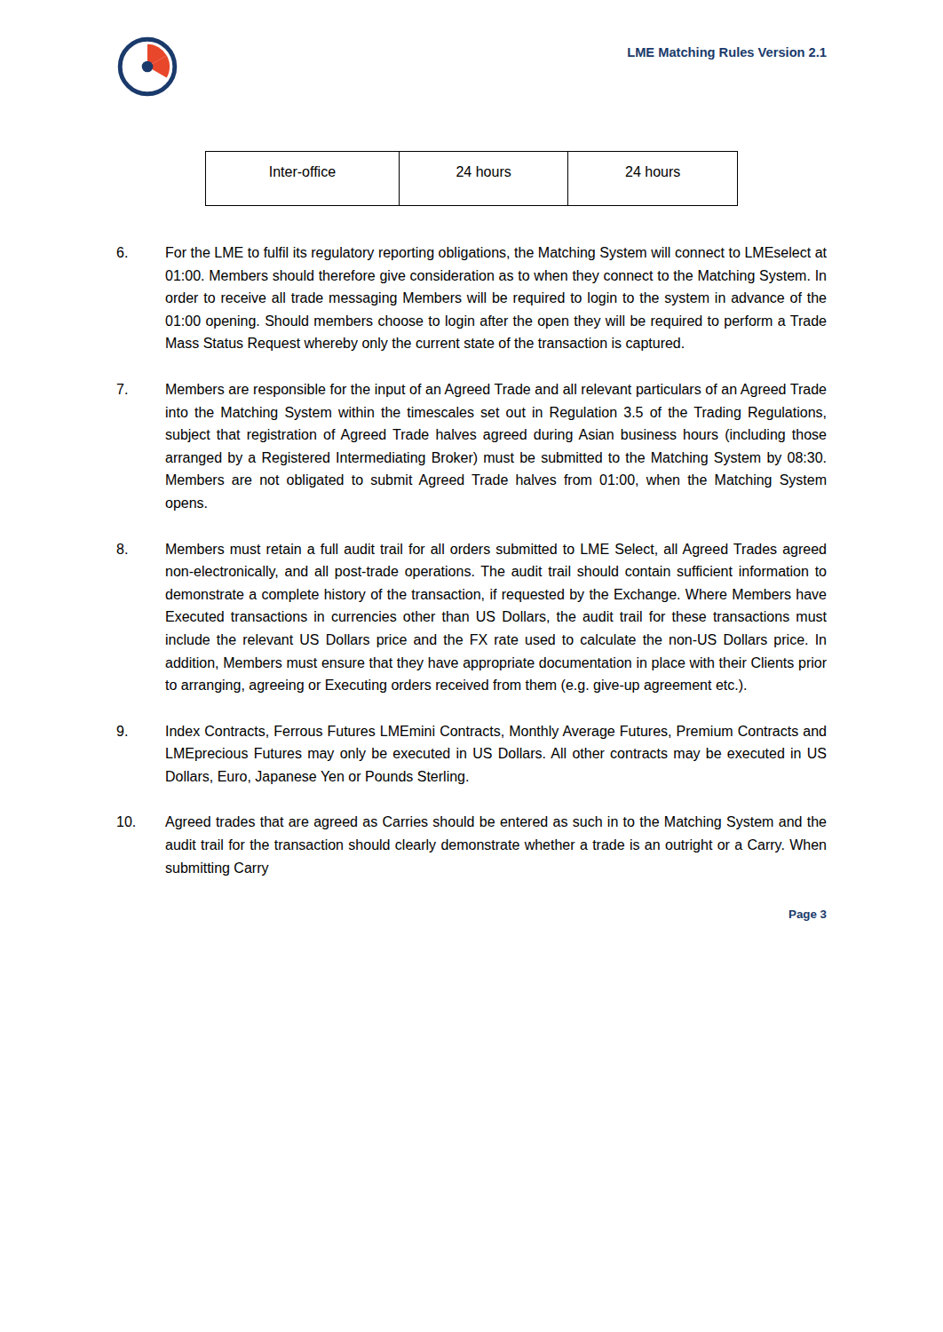LME Matching Rules Version 2.1
| Inter-office | 24 hours | 24 hours |
For the LME to fulfil its regulatory reporting obligations, the Matching System will connect to LMEselect at 01:00. Members should therefore give consideration as to when they connect to the Matching System. In order to receive all trade messaging Members will be required to login to the system in advance of the 01:00 opening. Should members choose to login after the open they will be required to perform a Trade Mass Status Request whereby only the current state of the transaction is captured.
Members are responsible for the input of an Agreed Trade and all relevant particulars of an Agreed Trade into the Matching System within the timescales set out in Regulation 3.5 of the Trading Regulations, subject that registration of Agreed Trade halves agreed during Asian business hours (including those arranged by a Registered Intermediating Broker) must be submitted to the Matching System by 08:30. Members are not obligated to submit Agreed Trade halves from 01:00, when the Matching System opens.
Members must retain a full audit trail for all orders submitted to LME Select, all Agreed Trades agreed non-electronically, and all post-trade operations. The audit trail should contain sufficient information to demonstrate a complete history of the transaction, if requested by the Exchange. Where Members have Executed transactions in currencies other than US Dollars, the audit trail for these transactions must include the relevant US Dollars price and the FX rate used to calculate the non-US Dollars price. In addition, Members must ensure that they have appropriate documentation in place with their Clients prior to arranging, agreeing or Executing orders received from them (e.g. give-up agreement etc.).
Index Contracts, Ferrous Futures LMEmini Contracts, Monthly Average Futures, Premium Contracts and LMEprecious Futures may only be executed in US Dollars. All other contracts may be executed in US Dollars, Euro, Japanese Yen or Pounds Sterling.
Agreed trades that are agreed as Carries should be entered as such in to the Matching System and the audit trail for the transaction should clearly demonstrate whether a trade is an outright or a Carry. When submitting Carry
Page 3